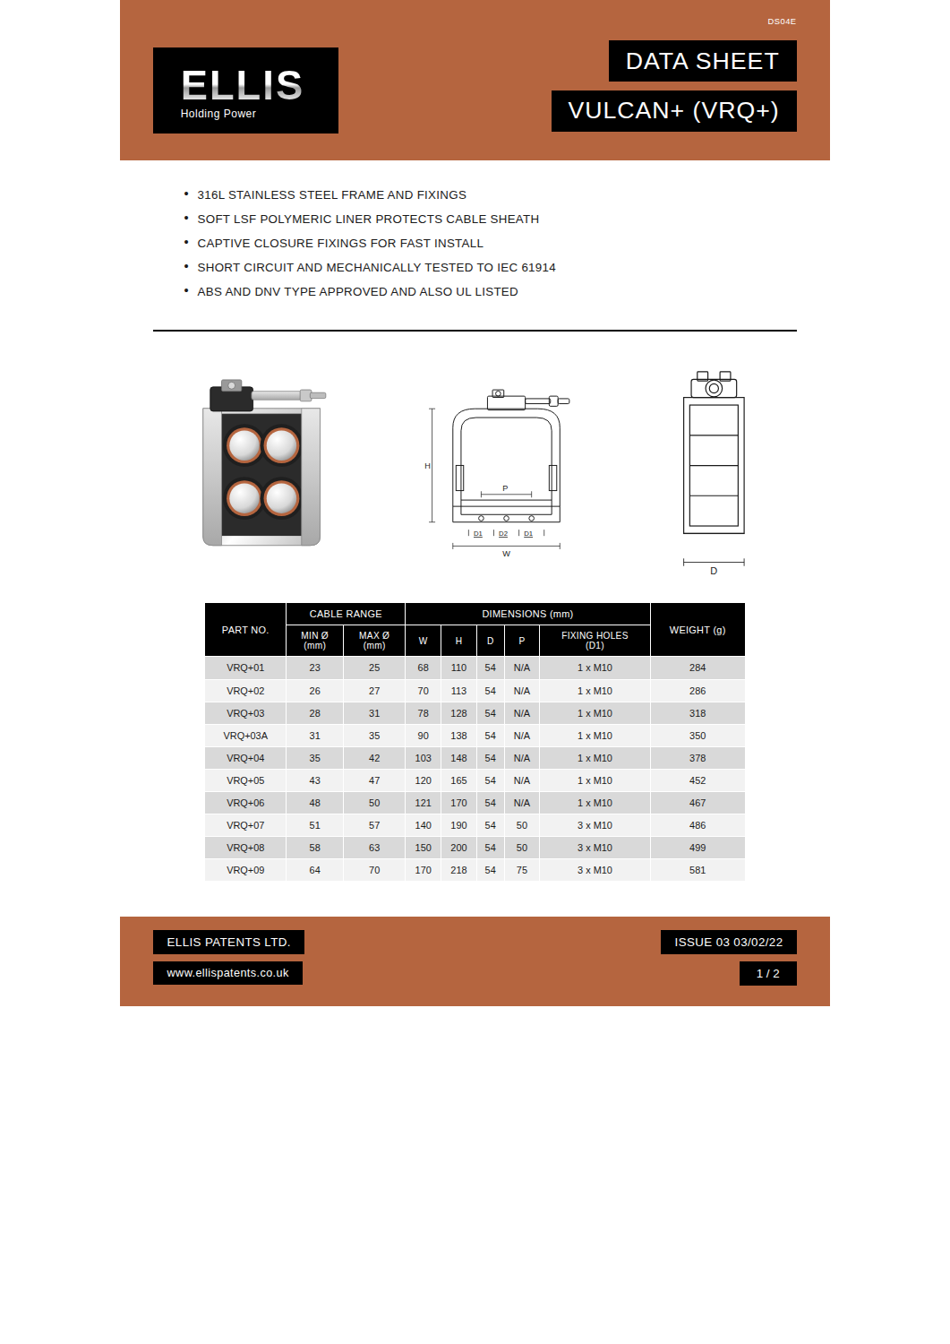DS04E
ELLIS
Holding Power
DATA SHEET
VULCAN+ (VRQ+)
316L STAINLESS STEEL FRAME AND FIXINGS
SOFT LSF POLYMERIC LINER PROTECTS CABLE SHEATH
CAPTIVE CLOSURE FIXINGS FOR FAST INSTALL
SHORT CIRCUIT AND MECHANICALLY TESTED TO IEC 61914
ABS AND DNV TYPE APPROVED AND ALSO UL LISTED
H P D1 D2 D1 W
D
| PART NO. | CABLE RANGE | DIMENSIONS (mm) | WEIGHT (g) |
| --- | --- | --- | --- |
| MIN Ø (mm) | MAX Ø (mm) | W | H | D | P | FIXING HOLES (D1) |
| VRQ+01 | 23 | 25 | 68 | 110 | 54 | N/A | 1 x M10 | 284 |
| VRQ+02 | 26 | 27 | 70 | 113 | 54 | N/A | 1 x M10 | 286 |
| VRQ+03 | 28 | 31 | 78 | 128 | 54 | N/A | 1 x M10 | 318 |
| VRQ+03A | 31 | 35 | 90 | 138 | 54 | N/A | 1 x M10 | 350 |
| VRQ+04 | 35 | 42 | 103 | 148 | 54 | N/A | 1 x M10 | 378 |
| VRQ+05 | 43 | 47 | 120 | 165 | 54 | N/A | 1 x M10 | 452 |
| VRQ+06 | 48 | 50 | 121 | 170 | 54 | N/A | 1 x M10 | 467 |
| VRQ+07 | 51 | 57 | 140 | 190 | 54 | 50 | 3 x M10 | 486 |
| VRQ+08 | 58 | 63 | 150 | 200 | 54 | 50 | 3 x M10 | 499 |
| VRQ+09 | 64 | 70 | 170 | 218 | 54 | 75 | 3 x M10 | 581 |
ELLIS PATENTS LTD.
ISSUE 03 03/02/22
www.ellispatents.co.uk
1 / 2